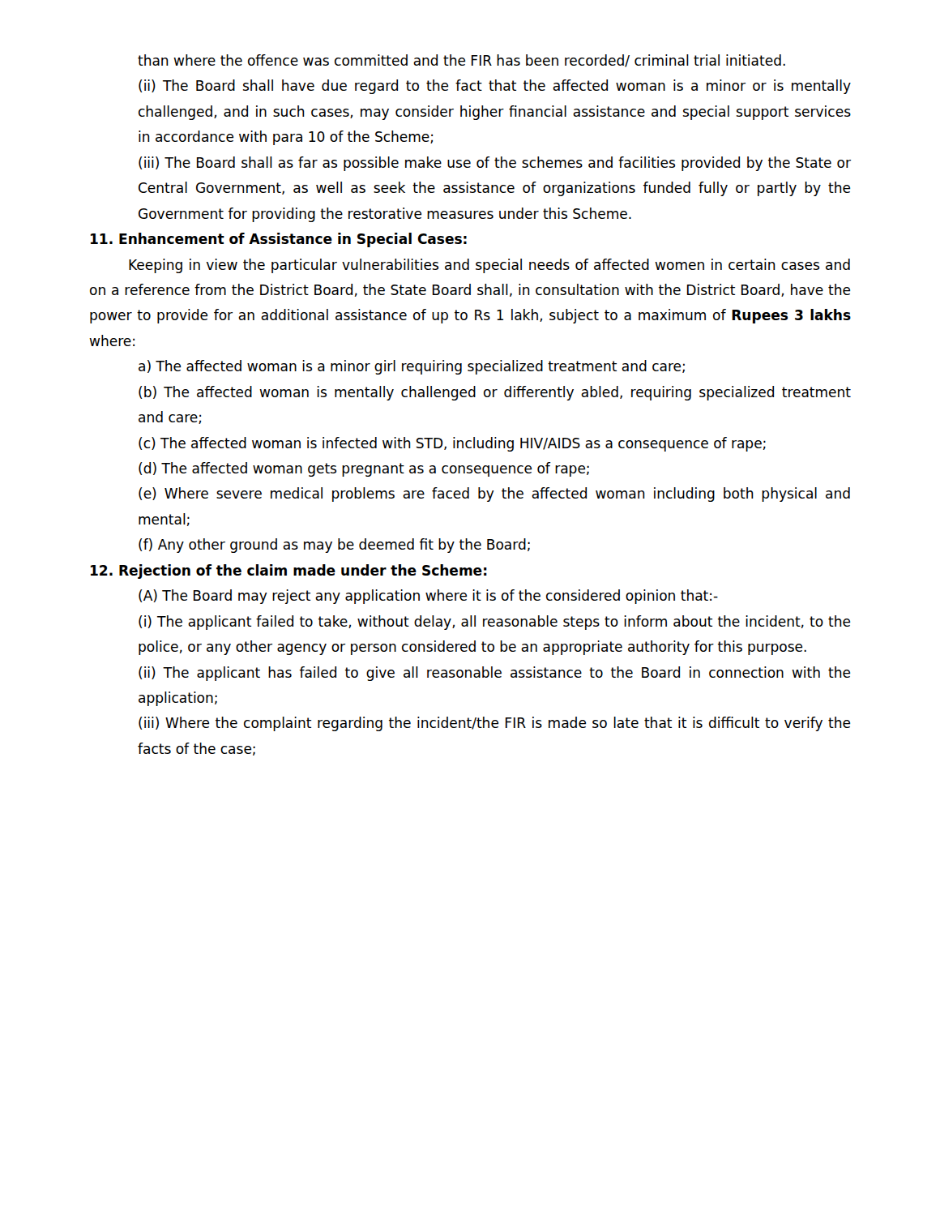than where the offence was committed and the FIR has been recorded/ criminal trial initiated.
(ii) The Board shall have due regard to the fact that the affected woman is a minor or is mentally challenged, and in such cases, may consider higher financial assistance and special support services in accordance with para 10 of the Scheme;
(iii) The Board shall as far as possible make use of the schemes and facilities provided by the State or Central Government, as well as seek the assistance of organizations funded fully or partly by the Government for providing the restorative measures under this Scheme.
11. Enhancement of Assistance in Special Cases:
Keeping in view the particular vulnerabilities and special needs of affected women in certain cases and on a reference from the District Board, the State Board shall, in consultation with the District Board, have the power to provide for an additional assistance of up to Rs 1 lakh, subject to a maximum of Rupees 3 lakhs where:
a) The affected woman is a minor girl requiring specialized treatment and care;
(b) The affected woman is mentally challenged or differently abled, requiring specialized treatment and care;
(c) The affected woman is infected with STD, including HIV/AIDS as a consequence of rape;
(d) The affected woman gets pregnant as a consequence of rape;
(e) Where severe medical problems are faced by the affected woman including both physical and mental;
(f) Any other ground as may be deemed fit by the Board;
12. Rejection of the claim made under the Scheme:
(A) The Board may reject any application where it is of the considered opinion that:-
(i) The applicant failed to take, without delay, all reasonable steps to inform about the incident, to the police, or any other agency or person considered to be an appropriate authority for this purpose.
(ii) The applicant has failed to give all reasonable assistance to the Board in connection with the application;
(iii) Where the complaint regarding the incident/the FIR is made so late that it is difficult to verify the facts of the case;